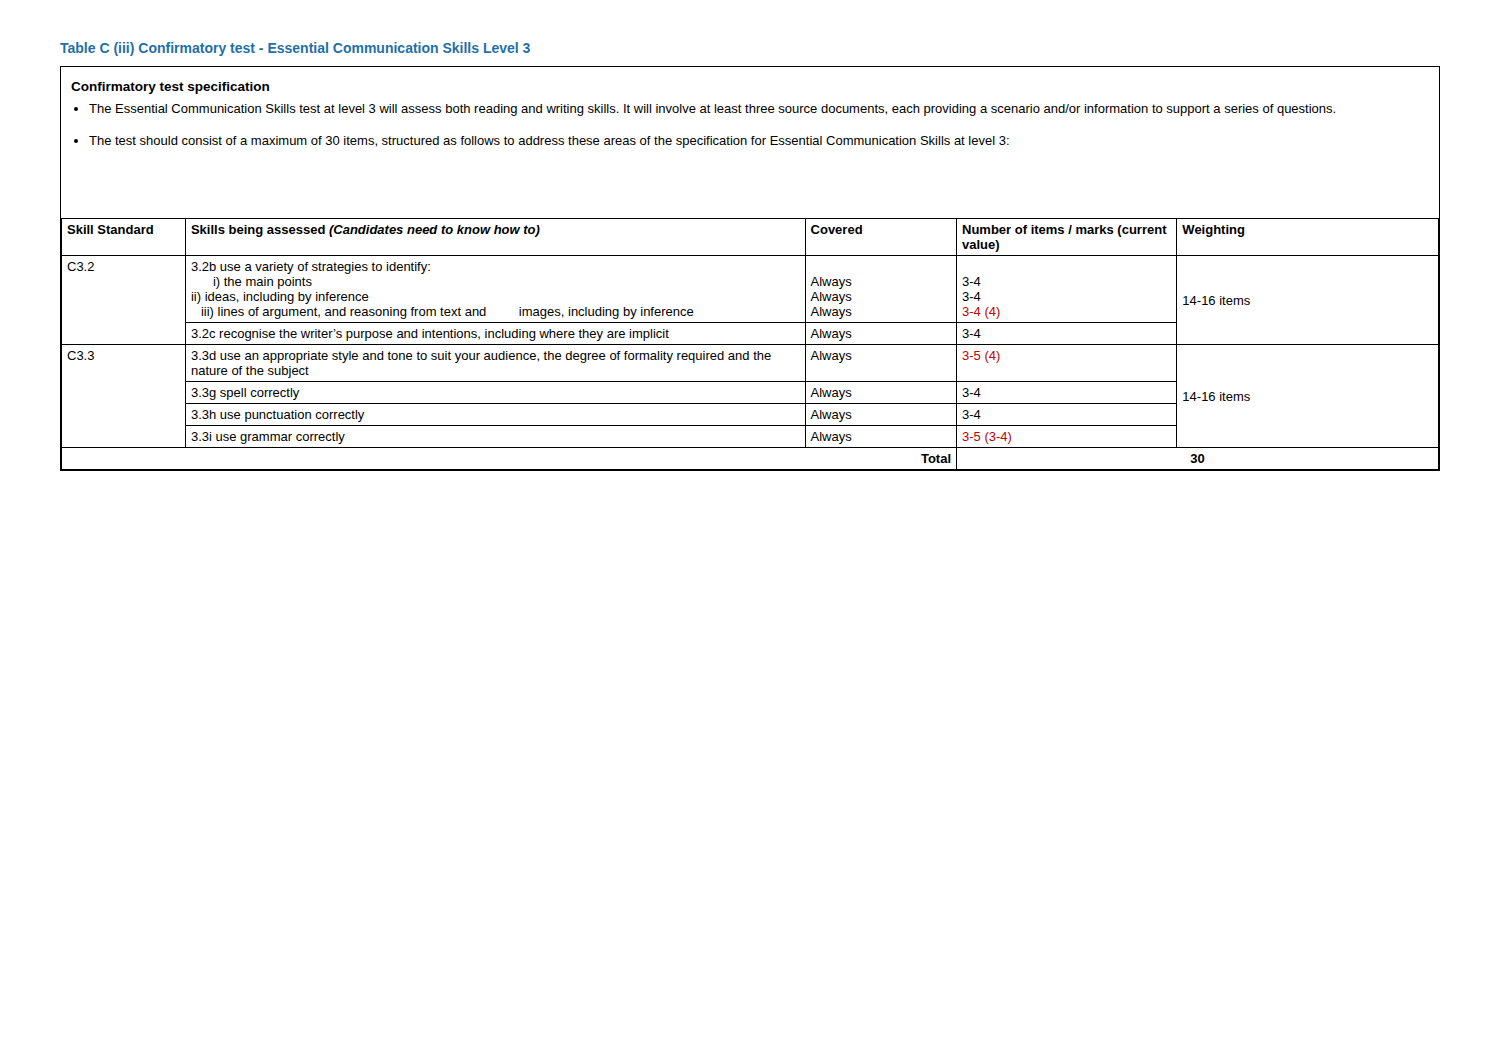Table C (iii) Confirmatory test - Essential Communication Skills Level 3
Confirmatory test specification
The Essential Communication Skills test at level 3 will assess both reading and writing skills. It will involve at least three source documents, each providing a scenario and/or information to support a series of questions.
The test should consist of a maximum of 30 items, structured as follows to address these areas of the specification for Essential Communication Skills at level 3:
| Skill Standard | Skills being assessed (Candidates need to know how to) | Covered | Number of items / marks (current value) | Weighting |
| --- | --- | --- | --- | --- |
| C3.2 | 3.2b use a variety of strategies to identify: i) the main points ii) ideas, including by inference iii) lines of argument, and reasoning from text and images, including by inference | Always Always Always | 3-4 3-4 3-4 (4) | 14-16 items |
| 3.2c recognise the writer’s purpose and intentions, including where they are implicit | Always | 3-4 |
| C3.3 | 3.3d use an appropriate style and tone to suit your audience, the degree of formality required and the nature of the subject | Always | 3-5 (4) | 14-16 items |
| 3.3g spell correctly | Always | 3-4 |
| 3.3h use punctuation correctly | Always | 3-4 |
| 3.3i use grammar correctly | Always | 3-5 (3-4) |
| Total | 30 |